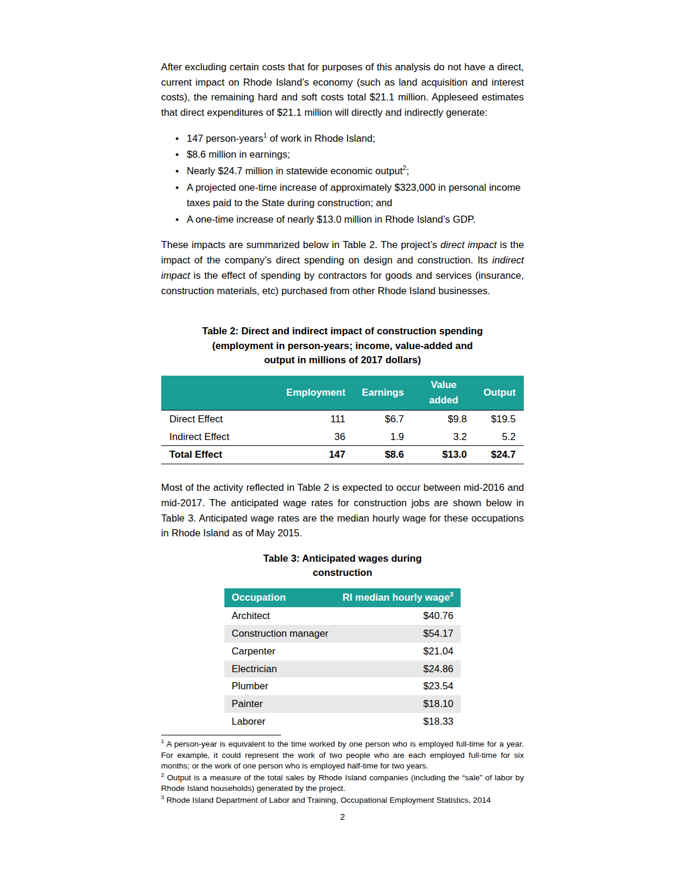After excluding certain costs that for purposes of this analysis do not have a direct, current impact on Rhode Island’s economy (such as land acquisition and interest costs), the remaining hard and soft costs total $21.1 million. Appleseed estimates that direct expenditures of $21.1 million will directly and indirectly generate:
147 person-years1 of work in Rhode Island;
$8.6 million in earnings;
Nearly $24.7 million in statewide economic output2;
A projected one-time increase of approximately $323,000 in personal income taxes paid to the State during construction; and
A one-time increase of nearly $13.0 million in Rhode Island’s GDP.
These impacts are summarized below in Table 2. The project’s direct impact is the impact of the company’s direct spending on design and construction. Its indirect impact is the effect of spending by contractors for goods and services (insurance, construction materials, etc) purchased from other Rhode Island businesses.
Table 2: Direct and indirect impact of construction spending (employment in person-years; income, value-added and output in millions of 2017 dollars)
| | Employment | Earnings | Value added | Output |
| --- | --- | --- | --- | --- |
| Direct Effect | 111 | $6.7 | $9.8 | $19.5 |
| Indirect Effect | 36 | 1.9 | 3.2 | 5.2 |
| Total Effect | 147 | $8.6 | $13.0 | $24.7 |
Most of the activity reflected in Table 2 is expected to occur between mid-2016 and mid-2017. The anticipated wage rates for construction jobs are shown below in Table 3. Anticipated wage rates are the median hourly wage for these occupations in Rhode Island as of May 2015.
Table 3: Anticipated wages during construction
| Occupation | RI median hourly wage 3 |
| --- | --- |
| Architect | $40.76 |
| Construction manager | $54.17 |
| Carpenter | $21.04 |
| Electrician | $24.86 |
| Plumber | $23.54 |
| Painter | $18.10 |
| Laborer | $18.33 |
1 A person-year is equivalent to the time worked by one person who is employed full-time for a year. For example, it could represent the work of two people who are each employed full-time for six months; or the work of one person who is employed half-time for two years.
2 Output is a measure of the total sales by Rhode Island companies (including the “sale” of labor by Rhode Island households) generated by the project.
3 Rhode Island Department of Labor and Training, Occupational Employment Statistics, 2014
2